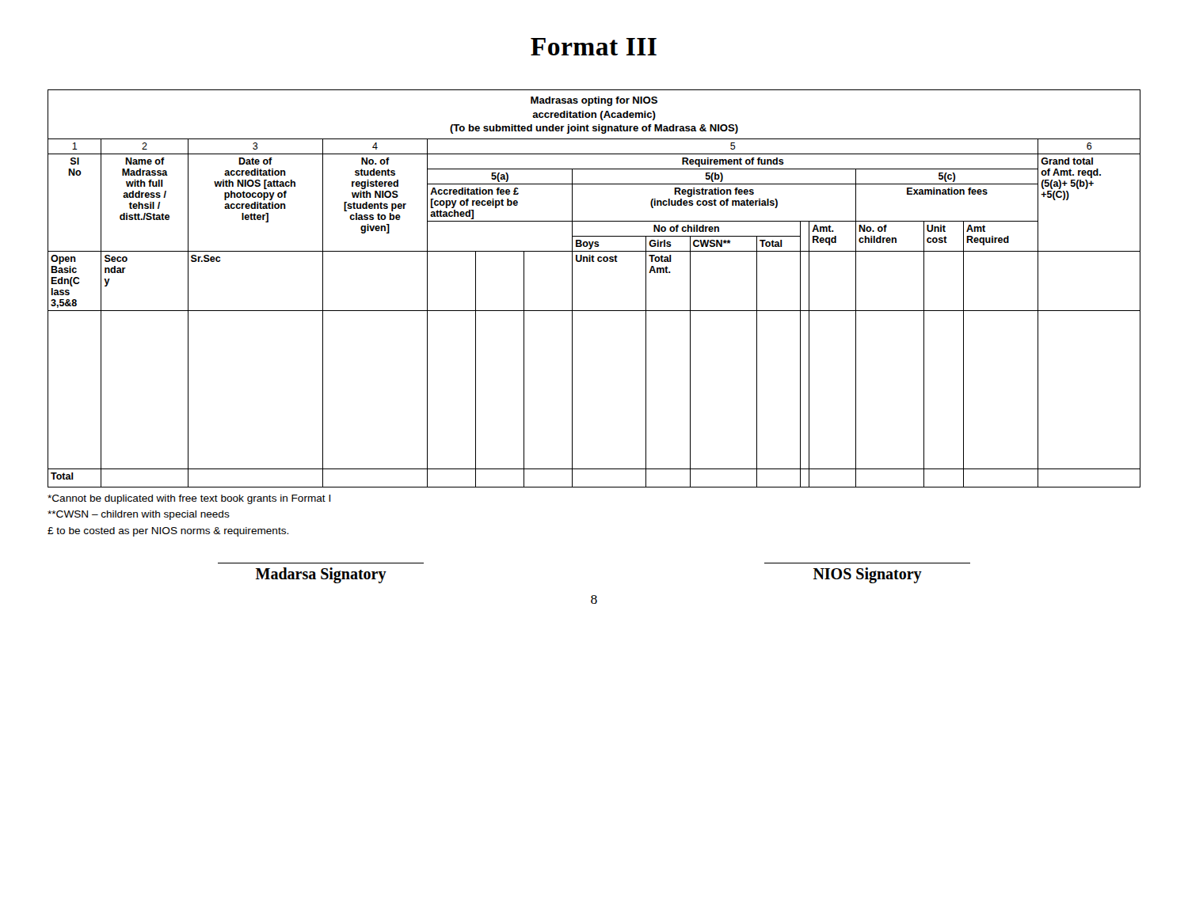Format III
| Madrasas opting for NIOS accreditation (Academic) (To be submitted under joint signature of Madrasa & NIOS) |
| 1 | 2 | 3 | 4 | 5 | 6 |
| Sl No | Name of Madrassa with full address / tehsil / distt./State | Date of accreditation with NIOS [attach photocopy of accreditation letter] | No. of students registered with NIOS [students per class to be given] | Requirement of funds | Grand total of Amt. reqd. (5(a)+ 5(b)+ +5(C)) |
| 5(a) | 5(b) | 5(c) |
| Accreditation fee £ [copy of receipt be attached] | Registration fees (includes cost of materials) | Examination fees |
| | No of children | | Amt. Reqd | No. of children | Unit cost | Amt Required |
| Boys | Girls | CWSN** | Total |
| Open Basic Edn(C lass 3,5&8 | Seco ndar y | Sr.Sec | | | | | Unit cost | Total Amt. | | | | | | | | |
| Total | | | | | | | | | | | | | | | | |
*Cannot be duplicated with free text book grants in Format I
**CWSN – children with special needs
£ to be costed as per NIOS norms & requirements.
Madarsa Signatory
NIOS Signatory
8